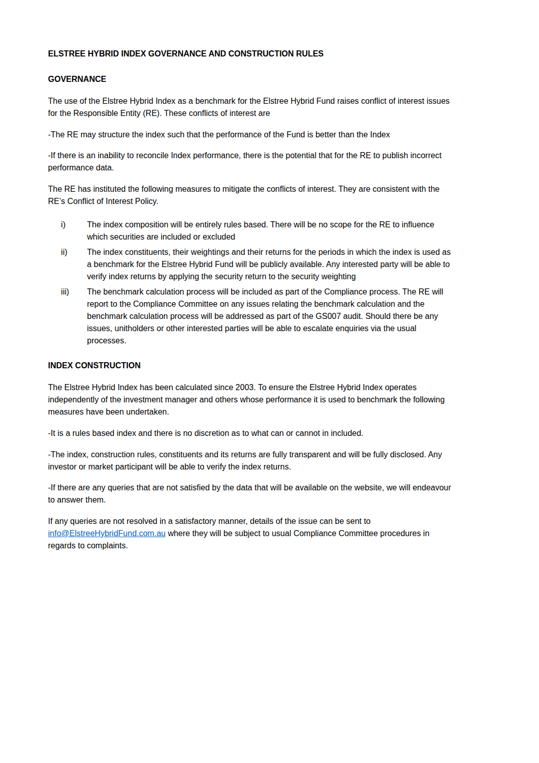ELSTREE HYBRID INDEX GOVERNANCE AND CONSTRUCTION RULES
GOVERNANCE
The use of the Elstree Hybrid Index as a benchmark for the Elstree Hybrid Fund raises conflict of interest issues for the Responsible Entity (RE). These conflicts of interest are
-The RE may structure the index such that the performance of the Fund is better than the Index
-If there is an inability to reconcile Index performance, there is the potential that for the RE to publish incorrect performance data.
The RE has instituted the following measures to mitigate the conflicts of interest. They are consistent with the RE’s Conflict of Interest Policy.
i) The index composition will be entirely rules based. There will be no scope for the RE to influence which securities are included or excluded
ii) The index constituents, their weightings and their returns for the periods in which the index is used as a benchmark for the Elstree Hybrid Fund will be publicly available. Any interested party will be able to verify index returns by applying the security return to the security weighting
iii) The benchmark calculation process will be included as part of the Compliance process. The RE will report to the Compliance Committee on any issues relating the benchmark calculation and the benchmark calculation process will be addressed as part of the GS007 audit. Should there be any issues, unitholders or other interested parties will be able to escalate enquiries via the usual processes.
INDEX CONSTRUCTION
The Elstree Hybrid Index has been calculated since 2003. To ensure the Elstree Hybrid Index operates independently of the investment manager and others whose performance it is used to benchmark the following measures have been undertaken.
-It is a rules based index and there is no discretion as to what can or cannot in included.
-The index, construction rules, constituents and its returns are fully transparent and will be fully disclosed. Any investor or market participant will be able to verify the index returns.
-If there are any queries that are not satisfied by the data that will be available on the website, we will endeavour to answer them.
If any queries are not resolved in a satisfactory manner, details of the issue can be sent to info@ElstreeHybridFund.com.au where they will be subject to usual Compliance Committee procedures in regards to complaints.